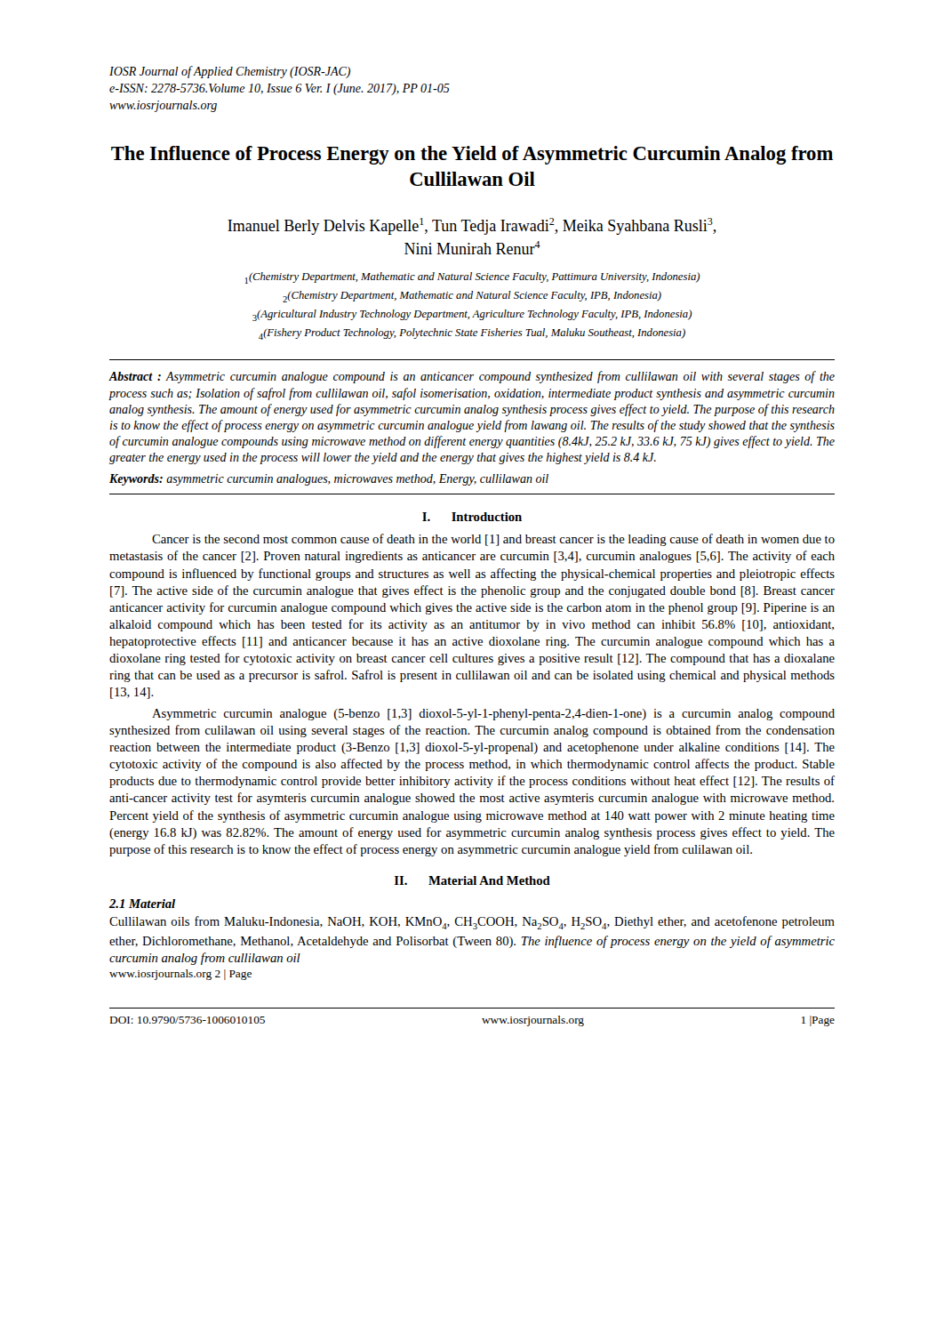IOSR Journal of Applied Chemistry (IOSR-JAC)
e-ISSN: 2278-5736.Volume 10, Issue 6 Ver. I (June. 2017), PP 01-05
www.iosrjournals.org
The Influence of Process Energy on the Yield of Asymmetric Curcumin Analog from Cullilawan Oil
Imanuel Berly Delvis Kapelle1, Tun Tedja Irawadi2, Meika Syahbana Rusli3,
Nini Munirah Renur4
1(Chemistry Department, Mathematic and Natural Science Faculty, Pattimura University, Indonesia)
2(Chemistry Department, Mathematic and Natural Science Faculty, IPB, Indonesia)
3(Agricultural Industry Technology Department, Agriculture Technology Faculty, IPB, Indonesia)
4(Fishery Product Technology, Polytechnic State Fisheries Tual, Maluku Southeast, Indonesia)
Abstract : Asymmetric curcumin analogue compound is an anticancer compound synthesized from cullilawan oil with several stages of the process such as; Isolation of safrol from cullilawan oil, safol isomerisation, oxidation, intermediate product synthesis and asymmetric curcumin analog synthesis. The amount of energy used for asymmetric curcumin analog synthesis process gives effect to yield. The purpose of this research is to know the effect of process energy on asymmetric curcumin analogue yield from lawang oil. The results of the study showed that the synthesis of curcumin analogue compounds using microwave method on different energy quantities (8.4kJ, 25.2 kJ, 33.6 kJ, 75 kJ) gives effect to yield. The greater the energy used in the process will lower the yield and the energy that gives the highest yield is 8.4 kJ.
Keywords: asymmetric curcumin analogues, microwaves method, Energy, cullilawan oil
I. Introduction
Cancer is the second most common cause of death in the world [1] and breast cancer is the leading cause of death in women due to metastasis of the cancer [2]. Proven natural ingredients as anticancer are curcumin [3,4], curcumin analogues [5,6]. The activity of each compound is influenced by functional groups and structures as well as affecting the physical-chemical properties and pleiotropic effects [7]. The active side of the curcumin analogue that gives effect is the phenolic group and the conjugated double bond [8]. Breast cancer anticancer activity for curcumin analogue compound which gives the active side is the carbon atom in the phenol group [9]. Piperine is an alkaloid compound which has been tested for its activity as an antitumor by in vivo method can inhibit 56.8% [10], antioxidant, hepatoprotective effects [11] and anticancer because it has an active dioxolane ring. The curcumin analogue compound which has a dioxolane ring tested for cytotoxic activity on breast cancer cell cultures gives a positive result [12]. The compound that has a dioxalane ring that can be used as a precursor is safrol. Safrol is present in cullilawan oil and can be isolated using chemical and physical methods [13, 14].
Asymmetric curcumin analogue (5-benzo [1,3] dioxol-5-yl-1-phenyl-penta-2,4-dien-1-one) is a curcumin analog compound synthesized from culilawan oil using several stages of the reaction. The curcumin analog compound is obtained from the condensation reaction between the intermediate product (3-Benzo [1,3] dioxol-5-yl-propenal) and acetophenone under alkaline conditions [14]. The cytotoxic activity of the compound is also affected by the process method, in which thermodynamic control affects the product. Stable products due to thermodynamic control provide better inhibitory activity if the process conditions without heat effect [12]. The results of anti-cancer activity test for asymteris curcumin analogue showed the most active asymteris curcumin analogue with microwave method. Percent yield of the synthesis of asymmetric curcumin analogue using microwave method at 140 watt power with 2 minute heating time (energy 16.8 kJ) was 82.82%. The amount of energy used for asymmetric curcumin analog synthesis process gives effect to yield. The purpose of this research is to know the effect of process energy on asymmetric curcumin analogue yield from culilawan oil.
II. Material And Method
2.1 Material
Cullilawan oils from Maluku-Indonesia, NaOH, KOH, KMnO4, CH3COOH, Na2SO4, H2SO4, Diethyl ether, and acetofenone petroleum ether, Dichloromethane, Methanol, Acetaldehyde and Polisorbat (Tween 80). The influence of process energy on the yield of asymmetric curcumin analog from cullilawan oil
www.iosrjournals.org 2 | Page
DOI: 10.9790/5736-1006010105 www.iosrjournals.org 1 |Page